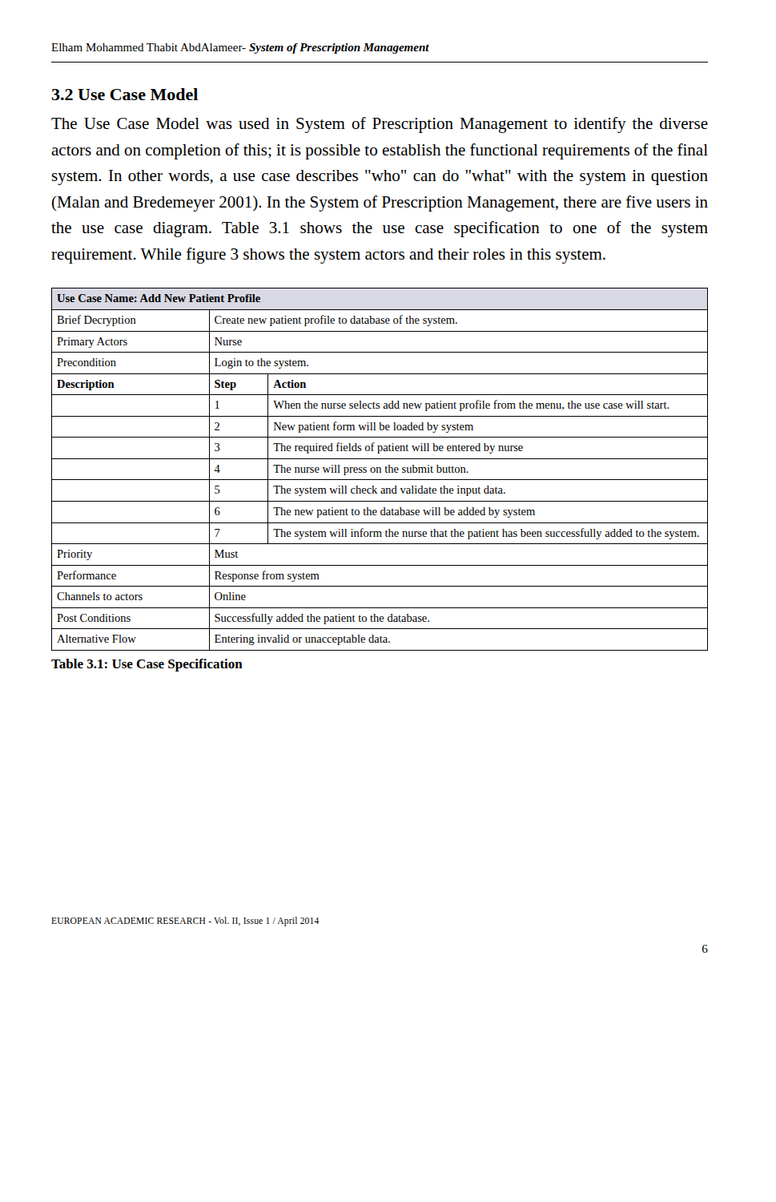Elham Mohammed Thabit AbdAlameer- System of Prescription Management
3.2 Use Case Model
The Use Case Model was used in System of Prescription Management to identify the diverse actors and on completion of this; it is possible to establish the functional requirements of the final system. In other words, a use case describes "who" can do "what" with the system in question (Malan and Bredemeyer 2001). In the System of Prescription Management, there are five users in the use case diagram. Table 3.1 shows the use case specification to one of the system requirement. While figure 3 shows the system actors and their roles in this system.
| Use Case Name: Add New Patient Profile |
| --- |
| Brief Decryption | Create new patient profile to database of the system. |
| Primary Actors | Nurse |
| Precondition | Login to the system. |
| Description | Step | Action |
| | 1 | When the nurse selects add new patient profile from the menu, the use case will start. |
| | 2 | New patient form will be loaded by system |
| | 3 | The required fields of patient will be entered by nurse |
| | 4 | The nurse will press on the submit button. |
| | 5 | The system will check and validate the input data. |
| | 6 | The new patient to the database will be added by system |
| | 7 | The system will inform the nurse that the patient has been successfully added to the system. |
| Priority | Must |
| Performance | Response from system |
| Channels to actors | Online |
| Post Conditions | Successfully added the patient to the database. |
| Alternative Flow | Entering invalid or unacceptable data. |
Table 3.1: Use Case Specification
EUROPEAN ACADEMIC RESEARCH - Vol. II, Issue 1 / April 2014
6